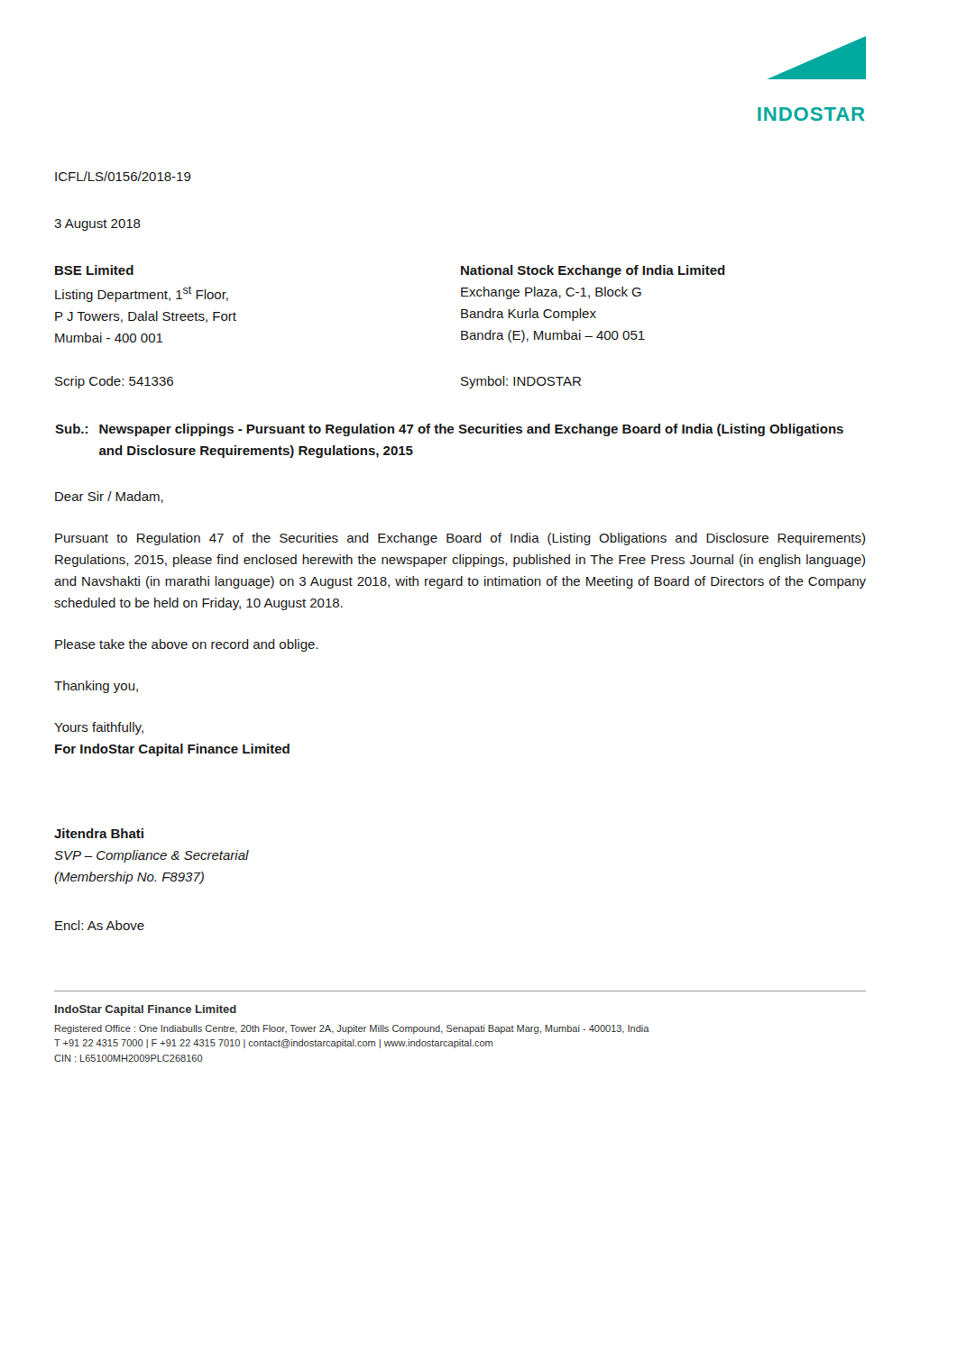INDOSTAR
ICFL/LS/0156/2018-19
3 August 2018
| BSE Limited Listing Department, 1 st Floor, P J Towers, Dalal Streets, Fort Mumbai - 400 001 | National Stock Exchange of India Limited Exchange Plaza, C-1, Block G Bandra Kurla Complex Bandra (E), Mumbai – 400 051 |
| Scrip Code: 541336 | Symbol: INDOSTAR |
| Sub.: | Newspaper clippings - Pursuant to Regulation 47 of the Securities and Exchange Board of India (Listing Obligations and Disclosure Requirements) Regulations, 2015 |
Dear Sir / Madam,
Pursuant to Regulation 47 of the Securities and Exchange Board of India (Listing Obligations and Disclosure Requirements) Regulations, 2015, please find enclosed herewith the newspaper clippings, published in The Free Press Journal (in english language) and Navshakti (in marathi language) on 3 August 2018, with regard to intimation of the Meeting of Board of Directors of the Company scheduled to be held on Friday, 10 August 2018.
Please take the above on record and oblige.
Thanking you,
Yours faithfully,
For IndoStar Capital Finance Limited
Jitendra Bhati
SVP – Compliance & Secretarial
(Membership No. F8937)
Encl: As Above
IndoStar Capital Finance Limited
Registered Office : One Indiabulls Centre, 20th Floor, Tower 2A, Jupiter Mills Compound, Senapati Bapat Marg, Mumbai - 400013, India
T +91 22 4315 7000 | F +91 22 4315 7010 | contact@indostarcapital.com | www.indostarcapital.com
CIN : L65100MH2009PLC268160